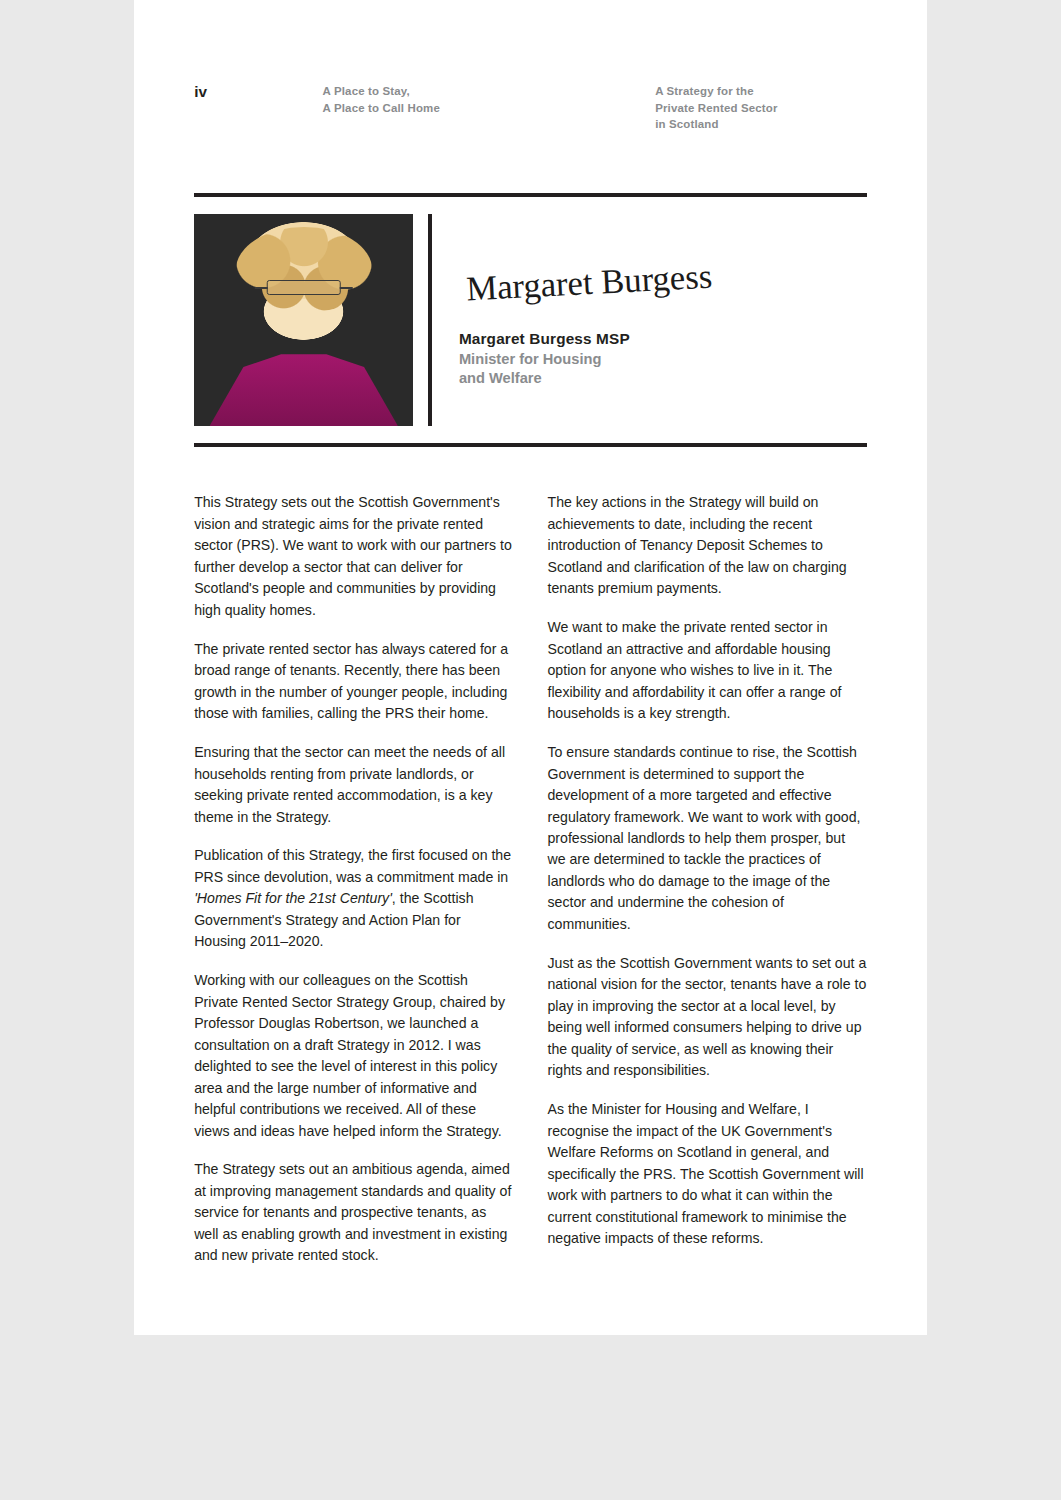iv
A Place to Stay,
A Place to Call Home
A Strategy for the
Private Rented Sector
in Scotland
Margaret Burgess
Margaret Burgess MSP
Minister for Housing
and Welfare
This Strategy sets out the Scottish Government's vision and strategic aims for the private rented sector (PRS). We want to work with our partners to further develop a sector that can deliver for Scotland's people and communities by providing high quality homes.
The private rented sector has always catered for a broad range of tenants. Recently, there has been growth in the number of younger people, including those with families, calling the PRS their home.
Ensuring that the sector can meet the needs of all households renting from private landlords, or seeking private rented accommodation, is a key theme in the Strategy.
Publication of this Strategy, the first focused on the PRS since devolution, was a commitment made in 'Homes Fit for the 21st Century', the Scottish Government's Strategy and Action Plan for Housing 2011–2020.
Working with our colleagues on the Scottish Private Rented Sector Strategy Group, chaired by Professor Douglas Robertson, we launched a consultation on a draft Strategy in 2012. I was delighted to see the level of interest in this policy area and the large number of informative and helpful contributions we received. All of these views and ideas have helped inform the Strategy.
The Strategy sets out an ambitious agenda, aimed at improving management standards and quality of service for tenants and prospective tenants, as well as enabling growth and investment in existing and new private rented stock.
The key actions in the Strategy will build on achievements to date, including the recent introduction of Tenancy Deposit Schemes to Scotland and clarification of the law on charging tenants premium payments.
We want to make the private rented sector in Scotland an attractive and affordable housing option for anyone who wishes to live in it. The flexibility and affordability it can offer a range of households is a key strength.
To ensure standards continue to rise, the Scottish Government is determined to support the development of a more targeted and effective regulatory framework. We want to work with good, professional landlords to help them prosper, but we are determined to tackle the practices of landlords who do damage to the image of the sector and undermine the cohesion of communities.
Just as the Scottish Government wants to set out a national vision for the sector, tenants have a role to play in improving the sector at a local level, by being well informed consumers helping to drive up the quality of service, as well as knowing their rights and responsibilities.
As the Minister for Housing and Welfare, I recognise the impact of the UK Government's Welfare Reforms on Scotland in general, and specifically the PRS. The Scottish Government will work with partners to do what it can within the current constitutional framework to minimise the negative impacts of these reforms.